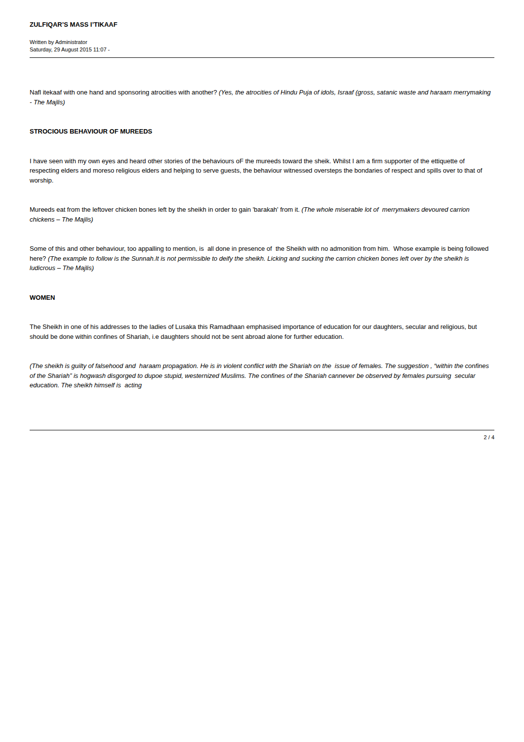ZULFIQAR’S MASS I’TIKAAF
Written by Administrator
Saturday, 29 August 2015 11:07 -
Nafl itekaaf with one hand and sponsoring atrocities with another? (Yes, the atrocities of Hindu Puja of idols, Israaf (gross, satanic waste and haraam merrymaking - The Majlis)
STROCIOUS BEHAVIOUR OF MUREEDS
I have seen with my own eyes and heard other stories of the behaviours oF the mureeds toward the sheik. Whilst I am a firm supporter of the ettiquette of respecting elders and moreso religious elders and helping to serve guests, the behaviour witnessed oversteps the bondaries of respect and spills over to that of worship.
Mureeds eat from the leftover chicken bones left by the sheikh in order to gain 'barakah' from it. (The whole miserable lot of merrymakers devoured carrion chickens – The Majlis)
Some of this and other behaviour, too appalling to mention, is all done in presence of the Sheikh with no admonition from him. Whose example is being followed here? (The example to follow is the Sunnah.It is not permissible to deify the sheikh. Licking and sucking the carrion chicken bones left over by the sheikh is ludicrous – The Majlis)
WOMEN
The Sheikh in one of his addresses to the ladies of Lusaka this Ramadhaan emphasised importance of education for our daughters, secular and religious, but should be done within confines of Shariah, i.e daughters should not be sent abroad alone for further education.
(The sheikh is guilty of falsehood and haraam propagation. He is in violent conflict with the Shariah on the issue of females. The suggestion , “within the confines of the Shariah” is hogwash disgorged to dupoe stupid, westernized Muslims. The confines of the Shariah cannever be observed by females pursuing secular education. The sheikh himself is acting
2 / 4